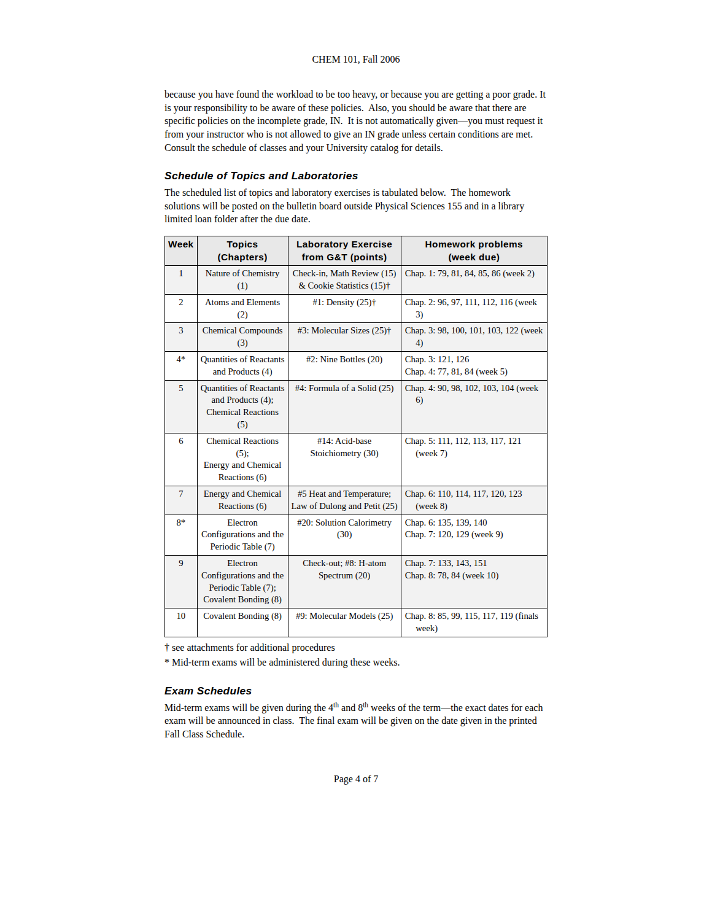CHEM 101, Fall 2006
because you have found the workload to be too heavy, or because you are getting a poor grade. It is your responsibility to be aware of these policies. Also, you should be aware that there are specific policies on the incomplete grade, IN. It is not automatically given—you must request it from your instructor who is not allowed to give an IN grade unless certain conditions are met. Consult the schedule of classes and your University catalog for details.
Schedule of Topics and Laboratories
The scheduled list of topics and laboratory exercises is tabulated below. The homework solutions will be posted on the bulletin board outside Physical Sciences 155 and in a library limited loan folder after the due date.
Schedule of topics, laboratory exercises, and homework problems
| Week | Topics (Chapters) | Laboratory Exercise from G&T (points) | Homework problems (week due) |
| --- | --- | --- | --- |
| 1 | Nature of Chemistry (1) | Check-in, Math Review (15) & Cookie Statistics (15)† | Chap. 1: 79, 81, 84, 85, 86 (week 2) |
| 2 | Atoms and Elements (2) | #1: Density (25)† | Chap. 2: 96, 97, 111, 112, 116 (week 3) |
| 3 | Chemical Compounds (3) | #3: Molecular Sizes (25)† | Chap. 3: 98, 100, 101, 103, 122 (week 4) |
| 4* | Quantities of Reactants and Products (4) | #2: Nine Bottles (20) | Chap. 3: 121, 126 Chap. 4: 77, 81, 84 (week 5) |
| 5 | Quantities of Reactants and Products (4); Chemical Reactions (5) | #4: Formula of a Solid (25) | Chap. 4: 90, 98, 102, 103, 104 (week 6) |
| 6 | Chemical Reactions (5); Energy and Chemical Reactions (6) | #14: Acid-base Stoichiometry (30) | Chap. 5: 111, 112, 113, 117, 121 (week 7) |
| 7 | Energy and Chemical Reactions (6) | #5 Heat and Temperature; Law of Dulong and Petit (25) | Chap. 6: 110, 114, 117, 120, 123 (week 8) |
| 8* | Electron Configurations and the Periodic Table (7) | #20: Solution Calorimetry (30) | Chap. 6: 135, 139, 140 Chap. 7: 120, 129 (week 9) |
| 9 | Electron Configurations and the Periodic Table (7); Covalent Bonding (8) | Check-out; #8: H-atom Spectrum (20) | Chap. 7: 133, 143, 151 Chap. 8: 78, 84 (week 10) |
| 10 | Covalent Bonding (8) | #9: Molecular Models (25) | Chap. 8: 85, 99, 115, 117, 119 (finals week) |
† see attachments for additional procedures
* Mid-term exams will be administered during these weeks.
Exam Schedules
Mid-term exams will be given during the 4th and 8th weeks of the term—the exact dates for each exam will be announced in class. The final exam will be given on the date given in the printed Fall Class Schedule.
Page 4 of 7